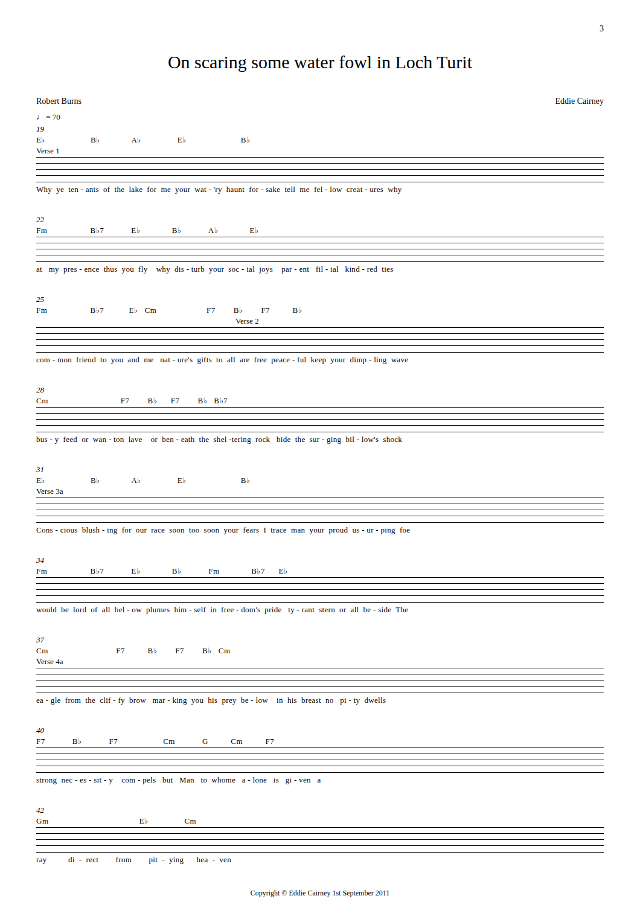3
On scaring some water fowl in Loch Turit
Robert Burns Eddie Cairney
♩ = 70
19
E♭ B♭ A♭ E♭ B♭
Verse 1
Why ye ten - ants of the lake for me your wat - 'ry haunt for - sake tell me fel - low creat - ures why
22
Fm B♭7 E♭ B♭ A♭ E♭
at my pres - ence thus you fly why dis - turb your soc - ial joys par - ent fil - ial kind - red ties
25
Fm B♭7 E♭ Cm F7 B♭ F7 B♭
Verse 2
com - mon friend to you and me nat - ure's gifts to all are free peace - ful keep your dimp - ling wave
28
Cm F7 B♭ F7 B♭ B♭7
bus - y feed or wan - ton lave or ben - eath the shel -tering rock bide the sur - ging bil - low's shock
31
E♭ B♭ A♭ E♭ B♭
Verse 3a
Cons - cious blush - ing for our race soon too soon your fears I trace man your proud us - ur - ping foe
34
Fm B♭7 E♭ B♭ Fm B♭7 E♭
would be lord of all bel - ow plumes him - self in free - dom's pride ty - rant stern or all be - side The
37
Cm F7 B♭ F7 B♭ Cm
Verse 4a
ea - gle from the clif - fy brow mar - king you his prey be - low in his breast no pi - ty dwells
40
F7 B♭ F7 Cm G Cm F7
strong nec - es - sit - y com - pels but Man to whome a - lone is gi - ven a
42
Gm E♭ Cm
ray di - rect from pit - ying hea - ven
Copyright © Eddie Cairney 1st September 2011